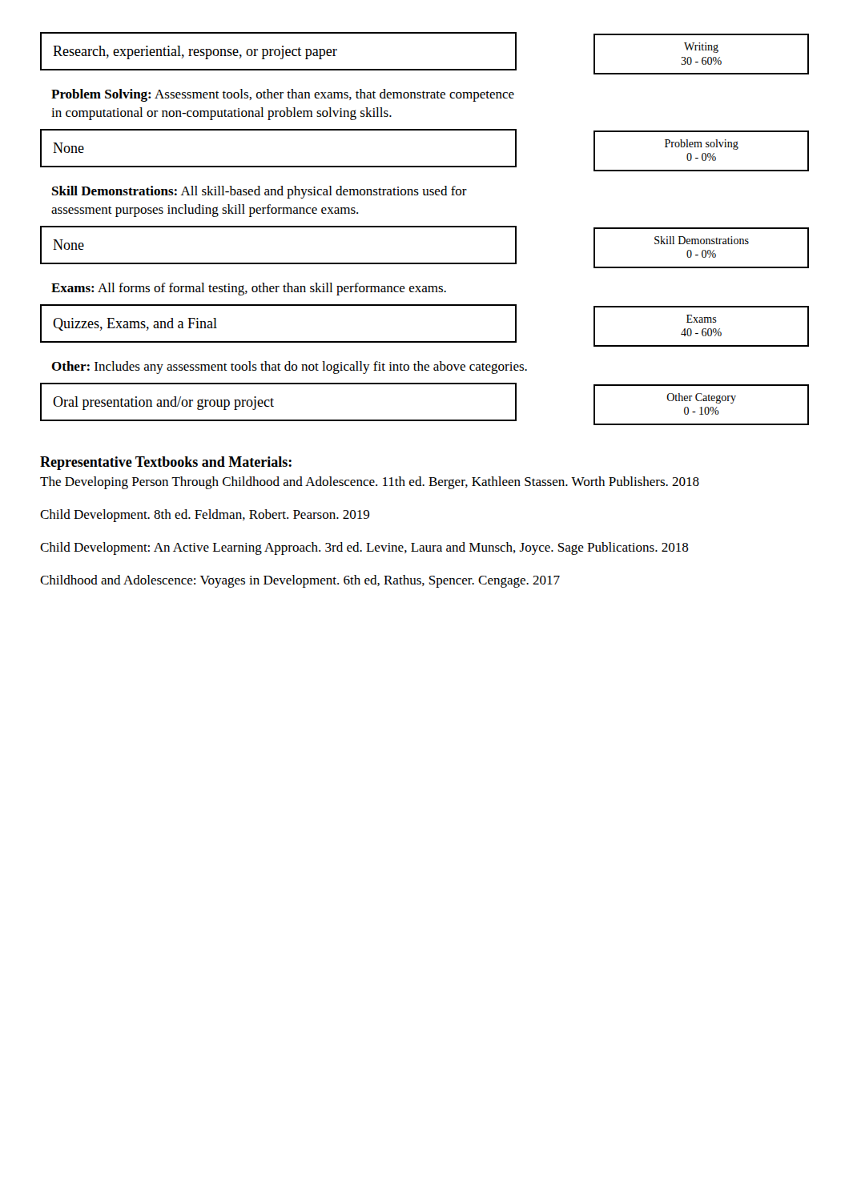Research, experiential, response, or project paper
Writing
30 - 60%
Problem Solving: Assessment tools, other than exams, that demonstrate competence in computational or non-computational problem solving skills.
None
Problem solving
0 - 0%
Skill Demonstrations: All skill-based and physical demonstrations used for assessment purposes including skill performance exams.
None
Skill Demonstrations
0 - 0%
Exams: All forms of formal testing, other than skill performance exams.
Quizzes, Exams, and a Final
Exams
40 - 60%
Other: Includes any assessment tools that do not logically fit into the above categories.
Oral presentation and/or group project
Other Category
0 - 10%
Representative Textbooks and Materials:
The Developing Person Through Childhood and Adolescence. 11th ed. Berger, Kathleen Stassen. Worth Publishers. 2018
Child Development. 8th ed. Feldman, Robert. Pearson. 2019
Child Development: An Active Learning Approach. 3rd ed. Levine, Laura and Munsch, Joyce. Sage Publications. 2018
Childhood and Adolescence: Voyages in Development. 6th ed, Rathus, Spencer. Cengage. 2017